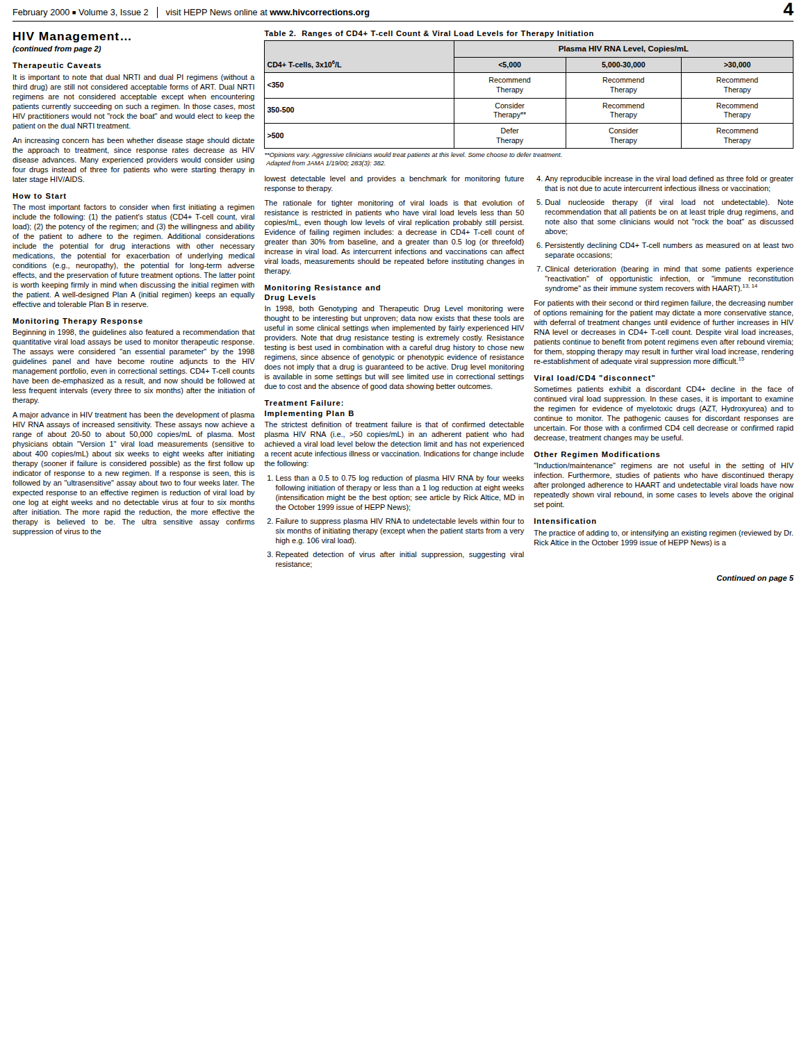February 2000 ■ Volume 3, Issue 2
visit HEPP News online at www.hivcorrections.org
4
HIV Management…
(continued from page 2)
Therapeutic Caveats
It is important to note that dual NRTI and dual PI regimens (without a third drug) are still not considered acceptable forms of ART. Dual NRTI regimens are not considered acceptable except when encountering patients currently succeeding on such a regimen. In those cases, most HIV practitioners would not "rock the boat" and would elect to keep the patient on the dual NRTI treatment.
An increasing concern has been whether disease stage should dictate the approach to treatment, since response rates decrease as HIV disease advances. Many experienced providers would consider using four drugs instead of three for patients who were starting therapy in later stage HIV/AIDS.
How to Start
The most important factors to consider when first initiating a regimen include the following: (1) the patient's status (CD4+ T-cell count, viral load); (2) the potency of the regimen; and (3) the willingness and ability of the patient to adhere to the regimen. Additional considerations include the potential for drug interactions with other necessary medications, the potential for exacerbation of underlying medical conditions (e.g., neuropathy), the potential for long-term adverse effects, and the preservation of future treatment options. The latter point is worth keeping firmly in mind when discussing the initial regimen with the patient. A well-designed Plan A (initial regimen) keeps an equally effective and tolerable Plan B in reserve.
Monitoring Therapy Response
Beginning in 1998, the guidelines also featured a recommendation that quantitative viral load assays be used to monitor therapeutic response. The assays were considered "an essential parameter" by the 1998 guidelines panel and have become routine adjuncts to the HIV management portfolio, even in correctional settings. CD4+ T-cell counts have been de-emphasized as a result, and now should be followed at less frequent intervals (every three to six months) after the initiation of therapy.
A major advance in HIV treatment has been the development of plasma HIV RNA assays of increased sensitivity. These assays now achieve a range of about 20-50 to about 50,000 copies/mL of plasma. Most physicians obtain "Version 1" viral load measurements (sensitive to about 400 copies/mL) about six weeks to eight weeks after initiating therapy (sooner if failure is considered possible) as the first follow up indicator of response to a new regimen. If a response is seen, this is followed by an "ultrasensitive" assay about two to four weeks later. The expected response to an effective regimen is reduction of viral load by one log at eight weeks and no detectable virus at four to six months after initiation. The more rapid the reduction, the more effective the therapy is believed to be. The ultra sensitive assay confirms suppression of virus to the
Table 2. Ranges of CD4+ T-cell Count & Viral Load Levels for Therapy Initiation
| CD4+ T-cells, 3x10 6 /L | Plasma HIV RNA Level, Copies/mL |
| --- | --- |
| <5,000 | 5,000-30,000 | >30,000 |
| <350 | Recommend Therapy | Recommend Therapy | Recommend Therapy |
| 350-500 | Consider Therapy** | Recommend Therapy | Recommend Therapy |
| >500 | Defer Therapy | Consider Therapy | Recommend Therapy |
**Opinions vary. Aggressive clinicians would treat patients at this level. Some choose to defer treatment.
Adapted from JAMA 1/19/00; 283(3): 382.
lowest detectable level and provides a benchmark for monitoring future response to therapy.
The rationale for tighter monitoring of viral loads is that evolution of resistance is restricted in patients who have viral load levels less than 50 copies/mL, even though low levels of viral replication probably still persist. Evidence of failing regimen includes: a decrease in CD4+ T-cell count of greater than 30% from baseline, and a greater than 0.5 log (or threefold) increase in viral load. As intercurrent infections and vaccinations can affect viral loads, measurements should be repeated before instituting changes in therapy.
Monitoring Resistance and
Drug Levels
In 1998, both Genotyping and Therapeutic Drug Level monitoring were thought to be interesting but unproven; data now exists that these tools are useful in some clinical settings when implemented by fairly experienced HIV providers. Note that drug resistance testing is extremely costly. Resistance testing is best used in combination with a careful drug history to chose new regimens, since absence of genotypic or phenotypic evidence of resistance does not imply that a drug is guaranteed to be active. Drug level monitoring is available in some settings but will see limited use in correctional settings due to cost and the absence of good data showing better outcomes.
Treatment Failure:
Implementing Plan B
The strictest definition of treatment failure is that of confirmed detectable plasma HIV RNA (i.e., >50 copies/mL) in an adherent patient who had achieved a viral load level below the detection limit and has not experienced a recent acute infectious illness or vaccination. Indications for change include the following:
Less than a 0.5 to 0.75 log reduction of plasma HIV RNA by four weeks following initiation of therapy or less than a 1 log reduction at eight weeks (intensification might be the best option; see article by Rick Altice, MD in the October 1999 issue of HEPP News);
Failure to suppress plasma HIV RNA to undetectable levels within four to six months of initiating therapy (except when the patient starts from a very high e.g. 106 viral load).
Repeated detection of virus after initial suppression, suggesting viral resistance;
Any reproducible increase in the viral load defined as three fold or greater that is not due to acute intercurrent infectious illness or vaccination;
Dual nucleoside therapy (if viral load not undetectable). Note recommendation that all patients be on at least triple drug regimens, and note also that some clinicians would not "rock the boat" as discussed above;
Persistently declining CD4+ T-cell numbers as measured on at least two separate occasions;
Clinical deterioration (bearing in mind that some patients experience "reactivation" of opportunistic infection, or "immune reconstitution syndrome" as their immune system recovers with HAART).13, 14
For patients with their second or third regimen failure, the decreasing number of options remaining for the patient may dictate a more conservative stance, with deferral of treatment changes until evidence of further increases in HIV RNA level or decreases in CD4+ T-cell count. Despite viral load increases, patients continue to benefit from potent regimens even after rebound viremia; for them, stopping therapy may result in further viral load increase, rendering re-establishment of adequate viral suppression more difficult.15
Viral load/CD4 "disconnect"
Sometimes patients exhibit a discordant CD4+ decline in the face of continued viral load suppression. In these cases, it is important to examine the regimen for evidence of myelotoxic drugs (AZT, Hydroxyurea) and to continue to monitor. The pathogenic causes for discordant responses are uncertain. For those with a confirmed CD4 cell decrease or confirmed rapid decrease, treatment changes may be useful.
Other Regimen Modifications
"Induction/maintenance" regimens are not useful in the setting of HIV infection. Furthermore, studies of patients who have discontinued therapy after prolonged adherence to HAART and undetectable viral loads have now repeatedly shown viral rebound, in some cases to levels above the original set point.
Intensification
The practice of adding to, or intensifying an existing regimen (reviewed by Dr. Rick Altice in the October 1999 issue of HEPP News) is a
Continued on page 5